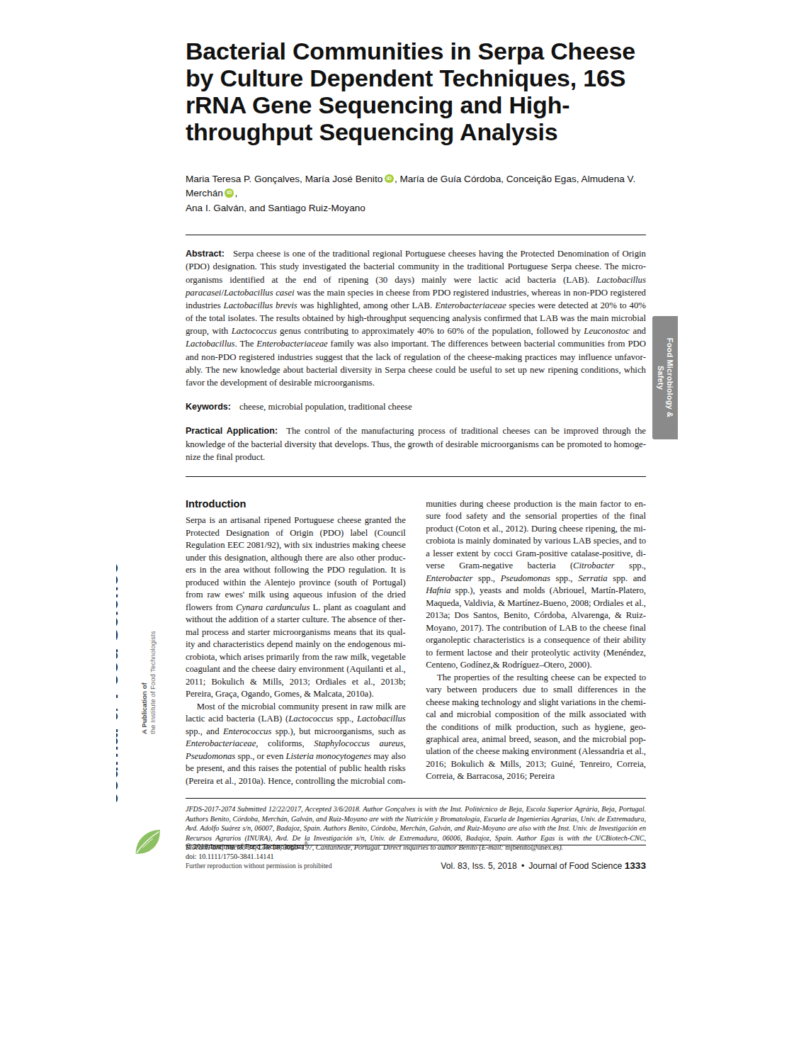Journal of Food Science
A Publication of
the Institute of Food Technologists
Food Microbiology &
Safety
Bacterial Communities in Serpa Cheese by Culture Dependent Techniques, 16S rRNA Gene Sequencing and High-throughput Sequencing Analysis
Maria Teresa P. Gonçalves, María José Benito , María de Guía Córdoba, Conceição Egas, Almudena V. Merchán ,
Ana I. Galván, and Santiago Ruiz-Moyano
Abstract: Serpa cheese is one of the traditional regional Portuguese cheeses having the Protected Denomination of Origin (PDO) designation. This study investigated the bacterial community in the traditional Portuguese Serpa cheese. The microorganisms identified at the end of ripening (30 days) mainly were lactic acid bacteria (LAB). Lactobacillus paracasei/Lactobacillus casei was the main species in cheese from PDO registered industries, whereas in non-PDO registered industries Lactobacillus brevis was highlighted, among other LAB. Enterobacteriaceae species were detected at 20% to 40% of the total isolates. The results obtained by high-throughput sequencing analysis confirmed that LAB was the main microbial group, with Lactococcus genus contributing to approximately 40% to 60% of the population, followed by Leuconostoc and Lactobacillus. The Enterobacteriaceae family was also important. The differences between bacterial communities from PDO and non-PDO registered industries suggest that the lack of regulation of the cheese-making practices may influence unfavorably. The new knowledge about bacterial diversity in Serpa cheese could be useful to set up new ripening conditions, which favor the development of desirable microorganisms.
Keywords: cheese, microbial population, traditional cheese
Practical Application: The control of the manufacturing process of traditional cheeses can be improved through the knowledge of the bacterial diversity that develops. Thus, the growth of desirable microorganisms can be promoted to homogenize the final product.
Introduction
Serpa is an artisanal ripened Portuguese cheese granted the Protected Designation of Origin (PDO) label (Council Regulation EEC 2081/92), with six industries making cheese under this designation, although there are also other producers in the area without following the PDO regulation. It is produced within the Alentejo province (south of Portugal) from raw ewes' milk using aqueous infusion of the dried flowers from Cynara cardunculus L. plant as coagulant and without the addition of a starter culture. The absence of thermal process and starter microorganisms means that its quality and characteristics depend mainly on the endogenous microbiota, which arises primarily from the raw milk, vegetable coagulant and the cheese dairy environment (Aquilanti et al., 2011; Bokulich & Mills, 2013; Ordiales et al., 2013b; Pereira, Graça, Ogando, Gomes, & Malcata, 2010a).
Most of the microbial community present in raw milk are lactic acid bacteria (LAB) (Lactococcus spp., Lactobacillus spp., and Enterococcus spp.), but microorganisms, such as Enterobacteriaceae, coliforms, Staphylococcus aureus, Pseudomonas spp., or even Listeria monocytogenes may also be present, and this raises the potential of public health risks (Pereira et al., 2010a). Hence, controlling the microbial communities during cheese production is the main factor to ensure food safety and the sensorial properties of the final product (Coton et al., 2012). During cheese ripening, the microbiota is mainly dominated by various LAB species, and to a lesser extent by cocci Gram-positive catalase-positive, diverse Gram-negative bacteria (Citrobacter spp., Enterobacter spp., Pseudomonas spp., Serratia spp. and Hafnia spp.), yeasts and molds (Abriouel, Martín-Platero, Maqueda, Valdivia, & Martínez-Bueno, 2008; Ordiales et al., 2013a; Dos Santos, Benito, Córdoba, Alvarenga, & Ruiz-Moyano, 2017). The contribution of LAB to the cheese final organoleptic characteristics is a consequence of their ability to ferment lactose and their proteolytic activity (Menéndez, Centeno, Godínez,& Rodríguez–Otero, 2000).
The properties of the resulting cheese can be expected to vary between producers due to small differences in the cheese making technology and slight variations in the chemical and microbial composition of the milk associated with the conditions of milk production, such as hygiene, geographical area, animal breed, season, and the microbial population of the cheese making environment (Alessandria et al., 2016; Bokulich & Mills, 2013; Guiné, Tenreiro, Correia, Correia, & Barracosa, 2016; Pereira
JFDS-2017-2074 Submitted 12/22/2017, Accepted 3/6/2018. Author Gonçalves is with the Inst. Politécnico de Beja, Escola Superior Agrária, Beja, Portugal. Authors Benito, Córdoba, Merchán, Galván, and Ruiz-Moyano are with the Nutrición y Bromatología, Escuela de Ingenierías Agrarias, Univ. de Extremadura, Avd. Adolfo Suárez s/n, 06007, Badajoz, Spain. Authors Benito, Córdoba, Merchán, Galván, and Ruiz-Moyano are also with the Inst. Univ. de Investigación en Recursos Agrarios (INURA), Avd. De la Investigación s/n, Univ. de Extremadura, 06006, Badajoz, Spain. Author Egas is with the UCBiotech-CNC, BiocantPark, Núcleo 04, Lote 08, 3060–197, Cantanhede, Portugal. Direct inquiries to author Benito (E-mail: mjbenito@unex.es).
© 2018 Institute of Food Technologists®
doi: 10.1111/1750-3841.14141
Further reproduction without permission is prohibited
Vol. 83, Iss. 5, 2018 • Journal of Food Science 1333